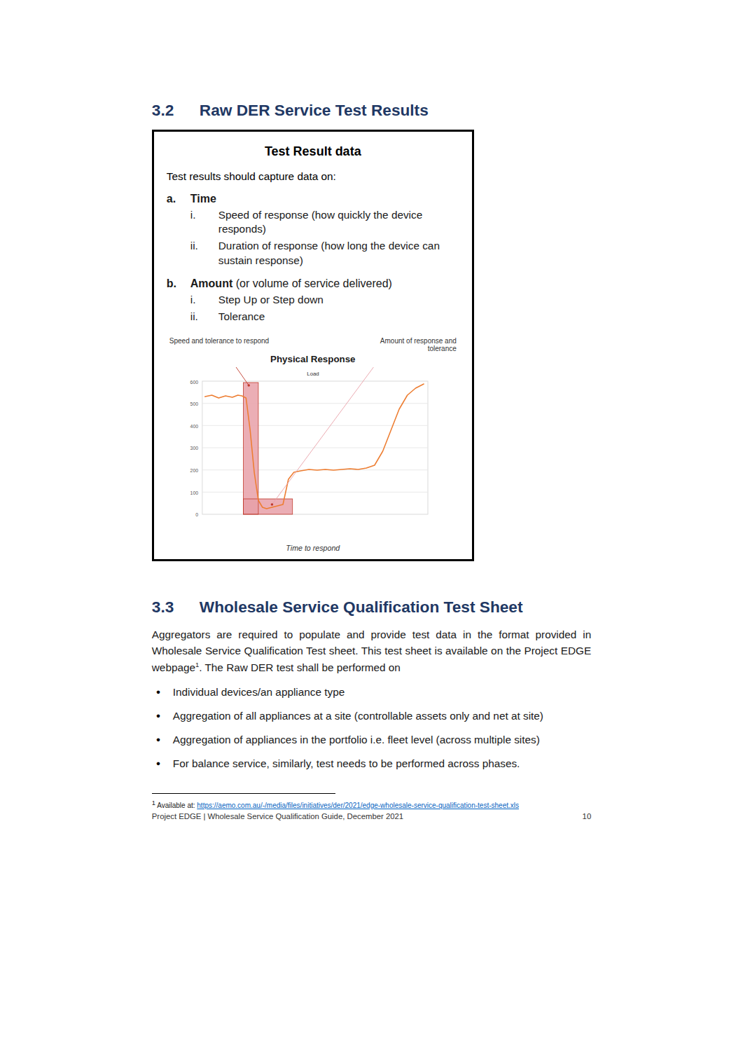3.2 Raw DER Service Test Results
Test Result data
Test results should capture data on:
a. Time
i. Speed of response (how quickly the device responds)
ii. Duration of response (how long the device can sustain response)
b. Amount (or volume of service delivered)
i. Step Up or Step down
ii. Tolerance
Speed and tolerance to respond Amount of response and tolerance
Physical Response
Load 600 500 400 300 200 100 0
Time to respond
3.3 Wholesale Service Qualification Test Sheet
Aggregators are required to populate and provide test data in the format provided in Wholesale Service Qualification Test sheet. This test sheet is available on the Project EDGE webpage1. The Raw DER test shall be performed on
Individual devices/an appliance type
Aggregation of all appliances at a site (controllable assets only and net at site)
Aggregation of appliances in the portfolio i.e. fleet level (across multiple sites)
For balance service, similarly, test needs to be performed across phases.
1 Available at: https://aemo.com.au/-/media/files/initiatives/der/2021/edge-wholesale-service-qualification-test-sheet.xls
Project EDGE | Wholesale Service Qualification Guide, December 2021 10